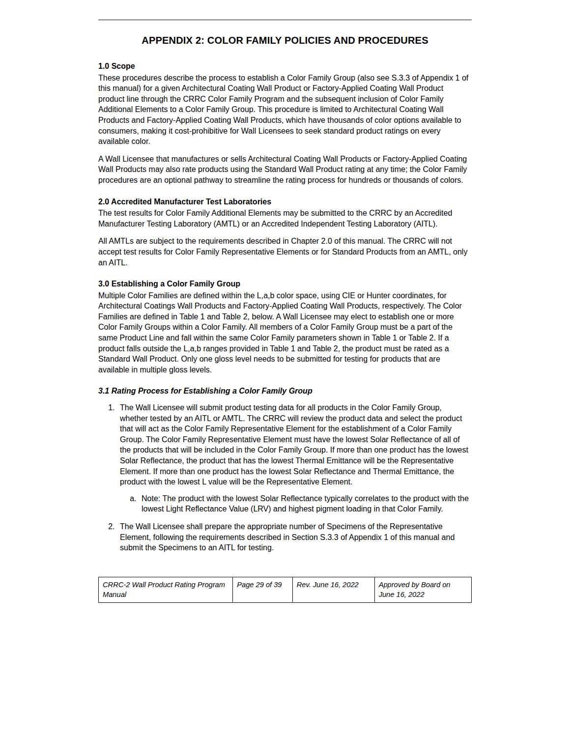APPENDIX 2: COLOR FAMILY POLICIES AND PROCEDURES
1.0 Scope
These procedures describe the process to establish a Color Family Group (also see S.3.3 of Appendix 1 of this manual) for a given Architectural Coating Wall Product or Factory-Applied Coating Wall Product product line through the CRRC Color Family Program and the subsequent inclusion of Color Family Additional Elements to a Color Family Group. This procedure is limited to Architectural Coating Wall Products and Factory-Applied Coating Wall Products, which have thousands of color options available to consumers, making it cost-prohibitive for Wall Licensees to seek standard product ratings on every available color.
A Wall Licensee that manufactures or sells Architectural Coating Wall Products or Factory-Applied Coating Wall Products may also rate products using the Standard Wall Product rating at any time; the Color Family procedures are an optional pathway to streamline the rating process for hundreds or thousands of colors.
2.0 Accredited Manufacturer Test Laboratories
The test results for Color Family Additional Elements may be submitted to the CRRC by an Accredited Manufacturer Testing Laboratory (AMTL) or an Accredited Independent Testing Laboratory (AITL).
All AMTLs are subject to the requirements described in Chapter 2.0 of this manual. The CRRC will not accept test results for Color Family Representative Elements or for Standard Products from an AMTL, only an AITL.
3.0 Establishing a Color Family Group
Multiple Color Families are defined within the L,a,b color space, using CIE or Hunter coordinates, for Architectural Coatings Wall Products and Factory-Applied Coating Wall Products, respectively. The Color Families are defined in Table 1 and Table 2, below. A Wall Licensee may elect to establish one or more Color Family Groups within a Color Family. All members of a Color Family Group must be a part of the same Product Line and fall within the same Color Family parameters shown in Table 1 or Table 2. If a product falls outside the L,a,b ranges provided in Table 1 and Table 2, the product must be rated as a Standard Wall Product. Only one gloss level needs to be submitted for testing for products that are available in multiple gloss levels.
3.1 Rating Process for Establishing a Color Family Group
The Wall Licensee will submit product testing data for all products in the Color Family Group, whether tested by an AITL or AMTL. The CRRC will review the product data and select the product that will act as the Color Family Representative Element for the establishment of a Color Family Group. The Color Family Representative Element must have the lowest Solar Reflectance of all of the products that will be included in the Color Family Group. If more than one product has the lowest Solar Reflectance, the product that has the lowest Thermal Emittance will be the Representative Element. If more than one product has the lowest Solar Reflectance and Thermal Emittance, the product with the lowest L value will be the Representative Element.
Note: The product with the lowest Solar Reflectance typically correlates to the product with the lowest Light Reflectance Value (LRV) and highest pigment loading in that Color Family.
The Wall Licensee shall prepare the appropriate number of Specimens of the Representative Element, following the requirements described in Section S.3.3 of Appendix 1 of this manual and submit the Specimens to an AITL for testing.
| CRRC-2 Wall Product Rating Program Manual | Page 29 of 39 | Rev. June 16, 2022 | Approved by Board on June 16, 2022 |